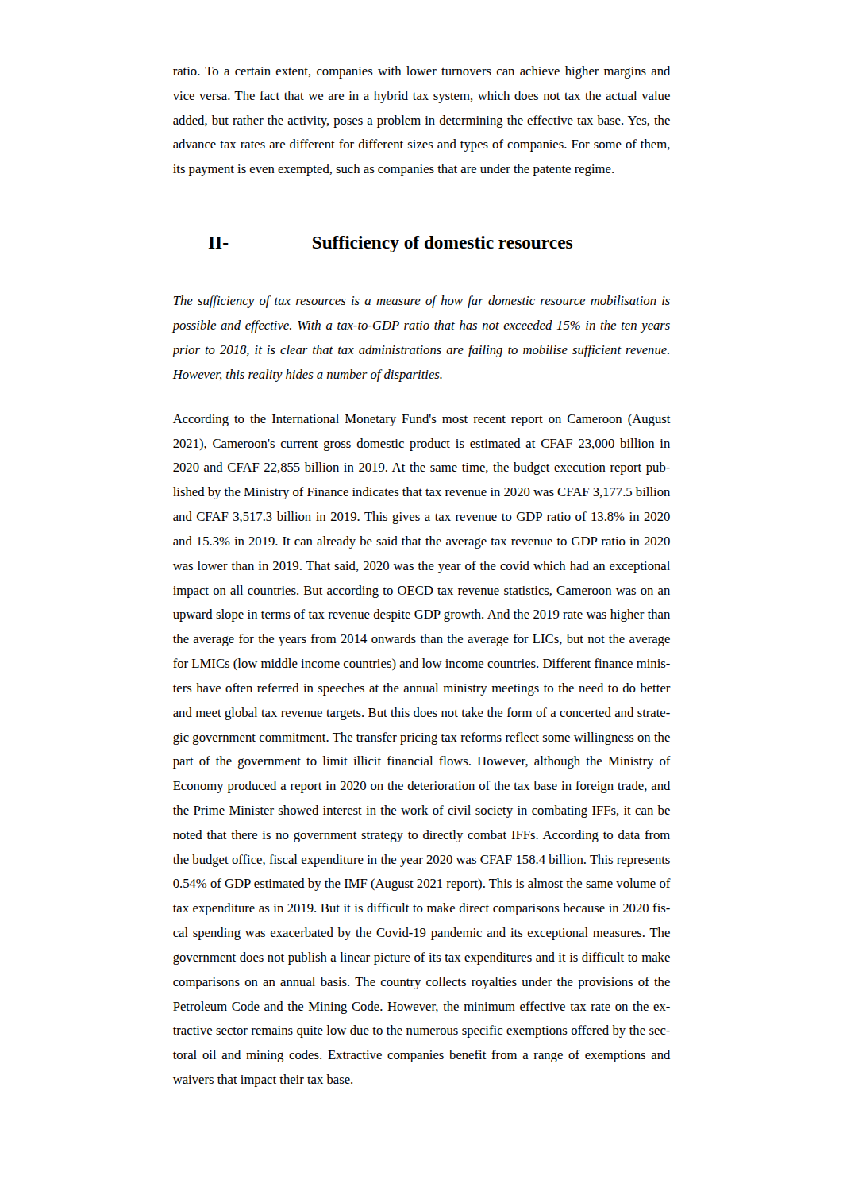ratio. To a certain extent, companies with lower turnovers can achieve higher margins and vice versa. The fact that we are in a hybrid tax system, which does not tax the actual value added, but rather the activity, poses a problem in determining the effective tax base. Yes, the advance tax rates are different for different sizes and types of companies. For some of them, its payment is even exempted, such as companies that are under the patente regime.
II-Sufficiency of domestic resources
The sufficiency of tax resources is a measure of how far domestic resource mobilisation is possible and effective. With a tax-to-GDP ratio that has not exceeded 15% in the ten years prior to 2018, it is clear that tax administrations are failing to mobilise sufficient revenue. However, this reality hides a number of disparities.
According to the International Monetary Fund's most recent report on Cameroon (August 2021), Cameroon's current gross domestic product is estimated at CFAF 23,000 billion in 2020 and CFAF 22,855 billion in 2019. At the same time, the budget execution report published by the Ministry of Finance indicates that tax revenue in 2020 was CFAF 3,177.5 billion and CFAF 3,517.3 billion in 2019. This gives a tax revenue to GDP ratio of 13.8% in 2020 and 15.3% in 2019. It can already be said that the average tax revenue to GDP ratio in 2020 was lower than in 2019. That said, 2020 was the year of the covid which had an exceptional impact on all countries. But according to OECD tax revenue statistics, Cameroon was on an upward slope in terms of tax revenue despite GDP growth. And the 2019 rate was higher than the average for the years from 2014 onwards than the average for LICs, but not the average for LMICs (low middle income countries) and low income countries. Different finance ministers have often referred in speeches at the annual ministry meetings to the need to do better and meet global tax revenue targets. But this does not take the form of a concerted and strategic government commitment. The transfer pricing tax reforms reflect some willingness on the part of the government to limit illicit financial flows. However, although the Ministry of Economy produced a report in 2020 on the deterioration of the tax base in foreign trade, and the Prime Minister showed interest in the work of civil society in combating IFFs, it can be noted that there is no government strategy to directly combat IFFs. According to data from the budget office, fiscal expenditure in the year 2020 was CFAF 158.4 billion. This represents 0.54% of GDP estimated by the IMF (August 2021 report). This is almost the same volume of tax expenditure as in 2019. But it is difficult to make direct comparisons because in 2020 fiscal spending was exacerbated by the Covid-19 pandemic and its exceptional measures. The government does not publish a linear picture of its tax expenditures and it is difficult to make comparisons on an annual basis. The country collects royalties under the provisions of the Petroleum Code and the Mining Code. However, the minimum effective tax rate on the extractive sector remains quite low due to the numerous specific exemptions offered by the sectoral oil and mining codes. Extractive companies benefit from a range of exemptions and waivers that impact their tax base.